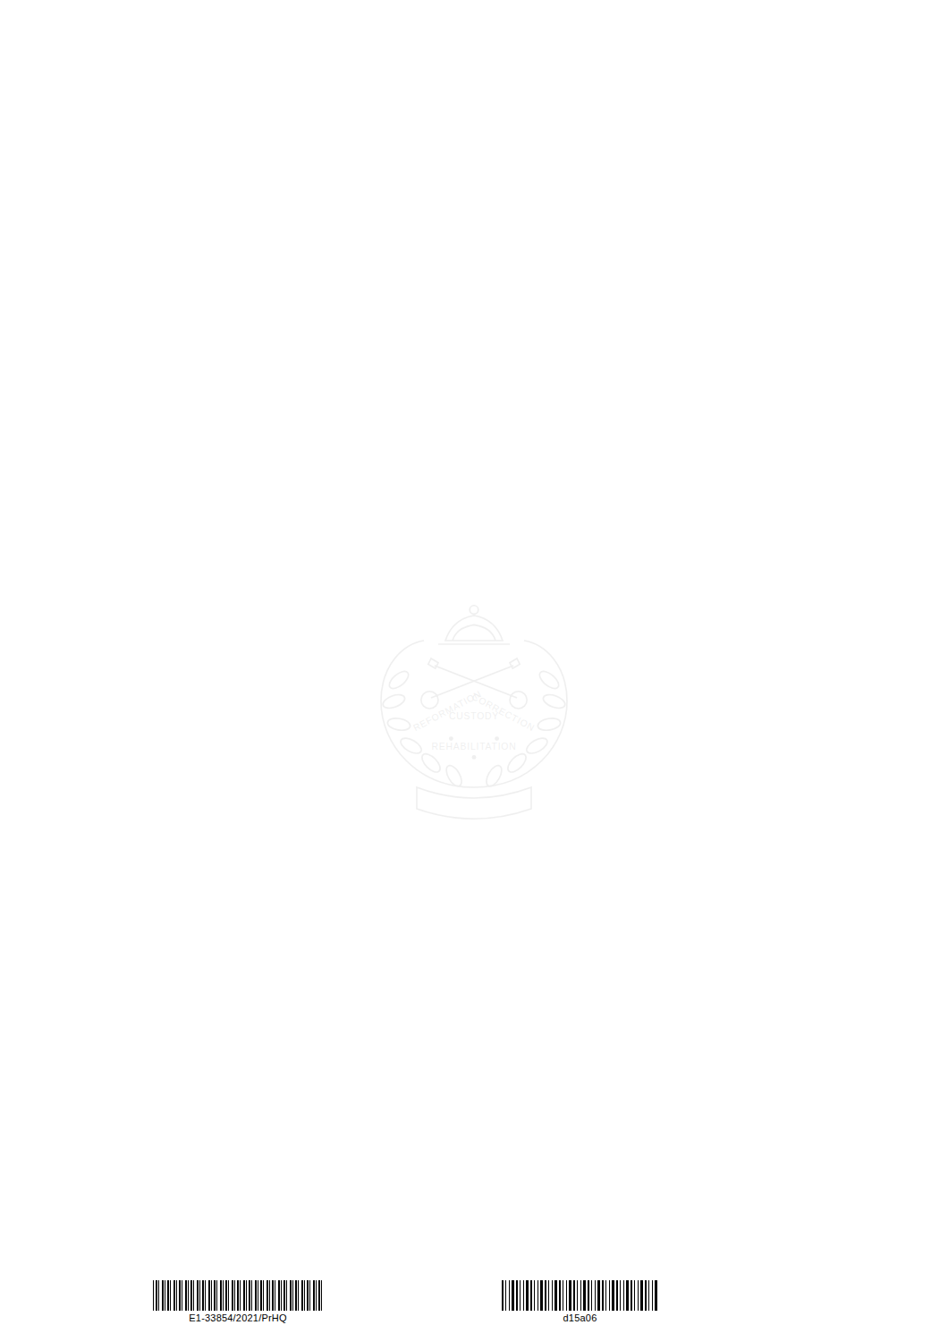REFORMATION CUSTODY CORRECTION REHABILITATION
E1-33854/2021/PrHQ
d15a06